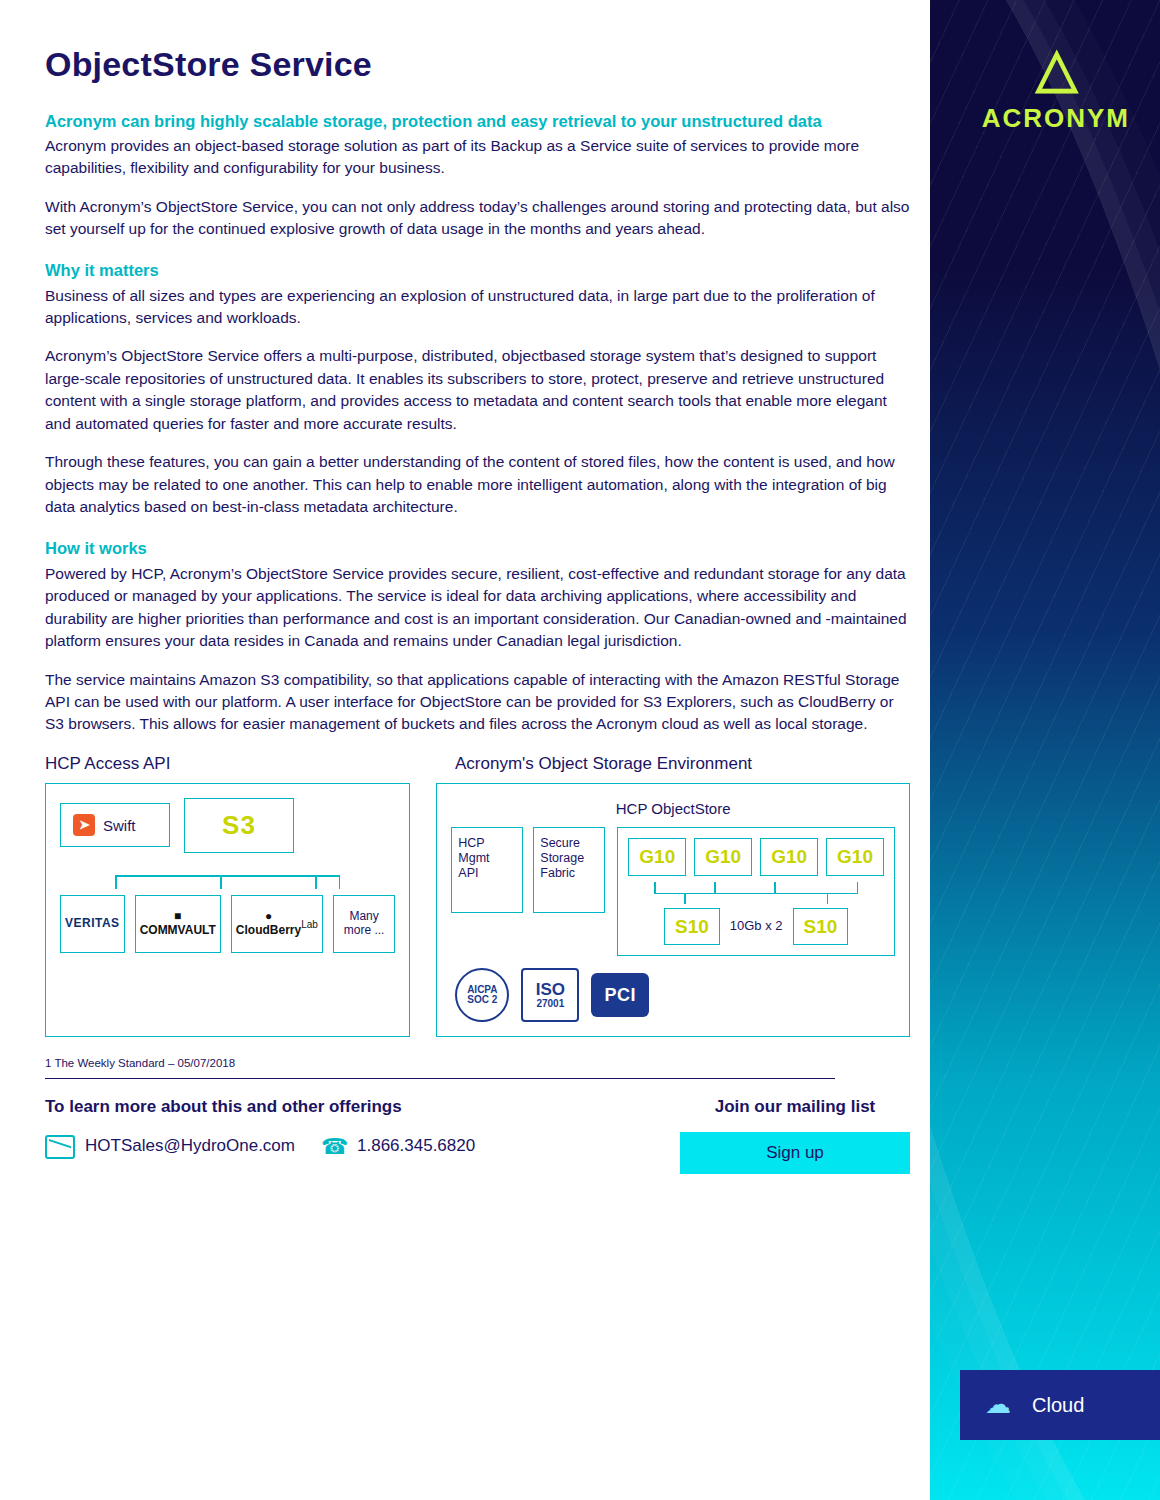△
ACRONYM
☁
Cloud
ObjectStore Service
Acronym can bring highly scalable storage, protection and easy retrieval to your unstructured data
Acronym provides an object-based storage solution as part of its Backup as a Service suite of services to provide more capabilities, flexibility and configurability for your business.
With Acronym’s ObjectStore Service, you can not only address today’s challenges around storing and protecting data, but also set yourself up for the continued explosive growth of data usage in the months and years ahead.
Why it matters
Business of all sizes and types are experiencing an explosion of unstructured data, in large part due to the proliferation of applications, services and workloads.
Acronym’s ObjectStore Service offers a multi-purpose, distributed, objectbased storage system that’s designed to support large-scale repositories of unstructured data. It enables its subscribers to store, protect, preserve and retrieve unstructured content with a single storage platform, and provides access to metadata and content search tools that enable more elegant and automated queries for faster and more accurate results.
Through these features, you can gain a better understanding of the content of stored files, how the content is used, and how objects may be related to one another. This can help to enable more intelligent automation, along with the integration of big data analytics based on best-in-class metadata architecture.
How it works
Powered by HCP, Acronym’s ObjectStore Service provides secure, resilient, cost-effective and redundant storage for any data produced or managed by your applications. The service is ideal for data archiving applications, where accessibility and durability are higher priorities than performance and cost is an important consideration. Our Canadian-owned and -maintained platform ensures your data resides in Canada and remains under Canadian legal jurisdiction.
The service maintains Amazon S3 compatibility, so that applications capable of interacting with the Amazon RESTful Storage API can be used with our platform. A user interface for ObjectStore can be provided for S3 Explorers, such as CloudBerry or S3 browsers. This allows for easier management of buckets and files across the Acronym cloud as well as local storage.
HCP Access API
Acronym's Object Storage Environment
➤ Swift
S3
VERITAS
■
COMMVAULT
●
CloudBerry Lab
Many
more ...
HCP ObjectStore
HCP
Mgmt
API
Secure
Storage
Fabric
G10
G10
G10
G10
S10
10Gb x 2
S10
AICPA SOC 2
ISO 27001
PCI
1 The Weekly Standard – 05/07/2018
To learn more about this and other offerings
HOTSales@HydroOne.com
☎ 1.866.345.6820
Join our mailing list
Sign up